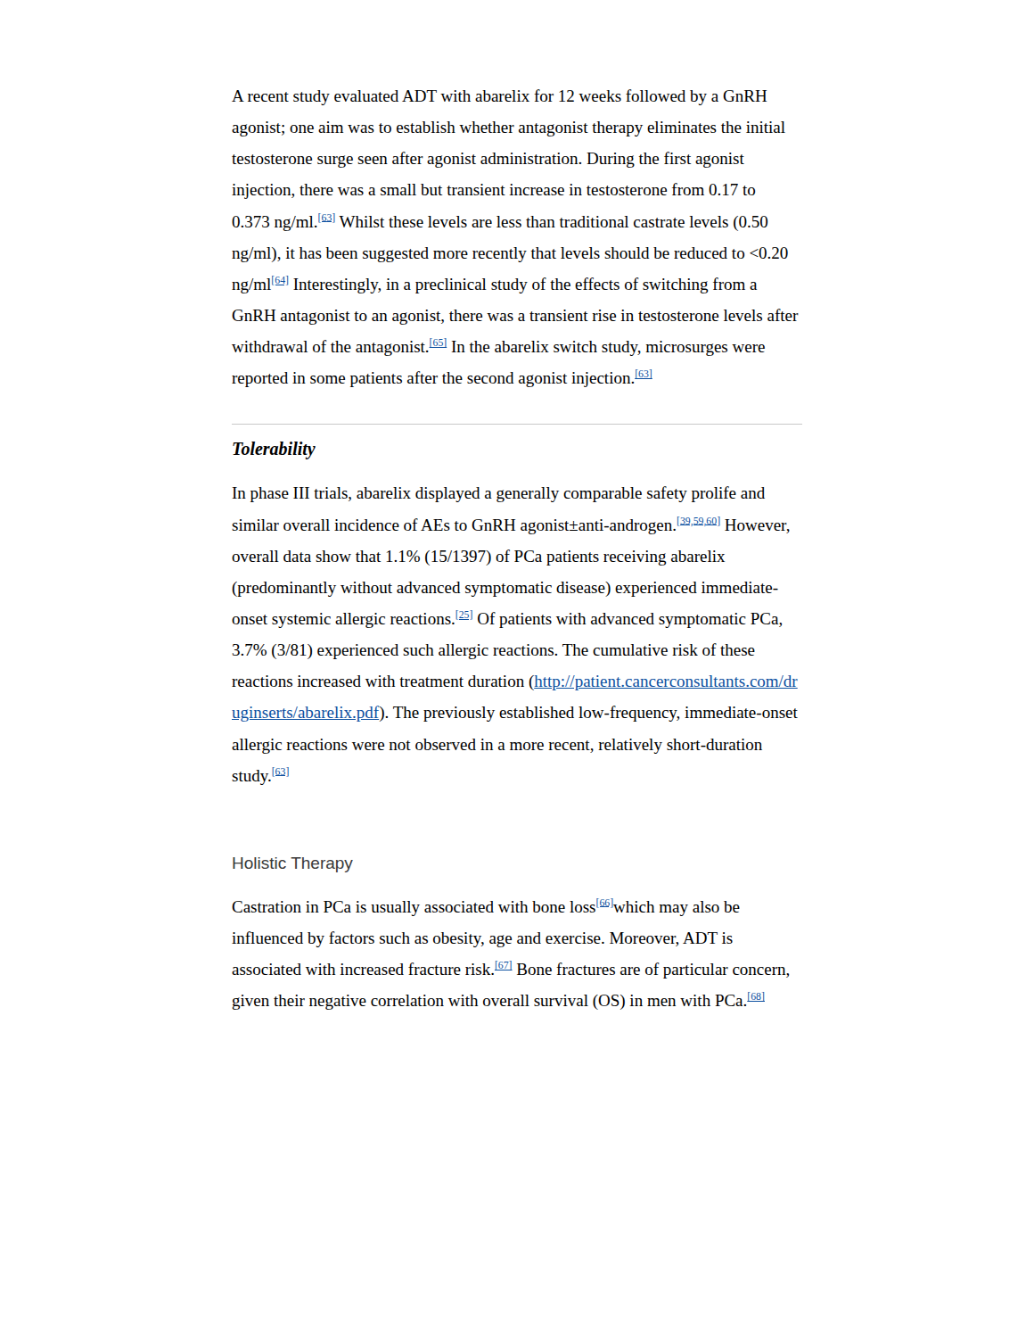A recent study evaluated ADT with abarelix for 12 weeks followed by a GnRH agonist; one aim was to establish whether antagonist therapy eliminates the initial testosterone surge seen after agonist administration. During the first agonist injection, there was a small but transient increase in testosterone from 0.17 to 0.373 ng/ml.[63] Whilst these levels are less than traditional castrate levels (0.50 ng/ml), it has been suggested more recently that levels should be reduced to <0.20 ng/ml[64] Interestingly, in a preclinical study of the effects of switching from a GnRH antagonist to an agonist, there was a transient rise in testosterone levels after withdrawal of the antagonist.[65] In the abarelix switch study, microsurges were reported in some patients after the second agonist injection.[63]
Tolerability
In phase III trials, abarelix displayed a generally comparable safety prolife and similar overall incidence of AEs to GnRH agonist±anti-androgen.[39,59,60] However, overall data show that 1.1% (15/1397) of PCa patients receiving abarelix (predominantly without advanced symptomatic disease) experienced immediate-onset systemic allergic reactions.[25] Of patients with advanced symptomatic PCa, 3.7% (3/81) experienced such allergic reactions. The cumulative risk of these reactions increased with treatment duration (http://patient.cancerconsultants.com/druginserts/abarelix.pdf). The previously established low-frequency, immediate-onset allergic reactions were not observed in a more recent, relatively short-duration study.[63]
Holistic Therapy
Castration in PCa is usually associated with bone loss[66]which may also be influenced by factors such as obesity, age and exercise. Moreover, ADT is associated with increased fracture risk.[67] Bone fractures are of particular concern, given their negative correlation with overall survival (OS) in men with PCa.[68]